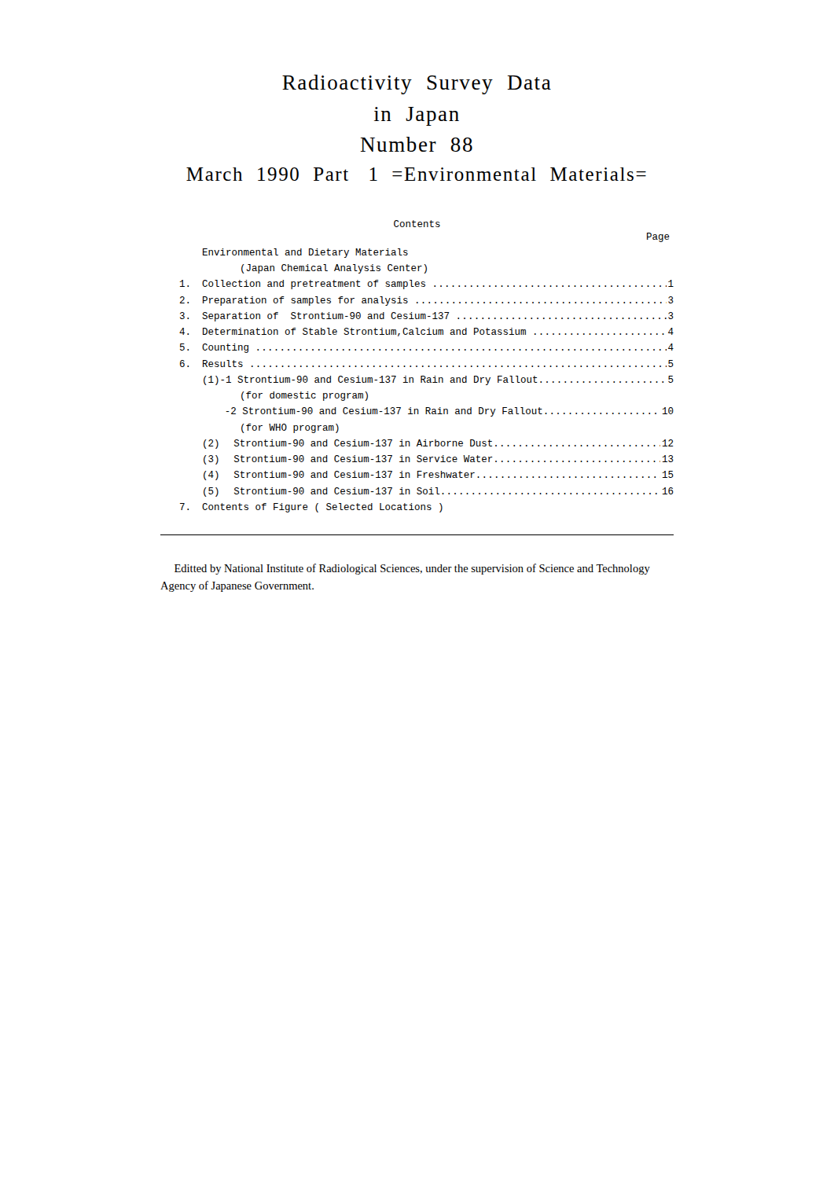Radioactivity Survey Data in Japan Number 88 March 1990 Part 1 =Environmental Materials=
Contents
Page
Environmental and Dietary Materials
(Japan Chemical Analysis Center)
1. Collection and pretreatment of samples ................................................. 1
2. Preparation of samples for analysis ..................................................... 3
3. Separation of Strontium-90 and Cesium-137 .............................................. 3
4. Determination of Stable Strontium,Calcium and Potassium ................................. 4
5. Counting ........................................................................... 4
6. Results ............................................................................ 5
(1)-1 Strontium-90 and Cesium-137 in Rain and Dry Fallout............................... 5
(for domestic program)
-2 Strontium-90 and Cesium-137 in Rain and Dry Fallout............................... 10
(for WHO program)
(2) Strontium-90 and Cesium-137 in Airborne Dust....................................... 12
(3) Strontium-90 and Cesium-137 in Service Water....................................... 13
(4) Strontium-90 and Cesium-137 in Freshwater.......................................... 15
(5) Strontium-90 and Cesium-137 in Soil................................................ 16
7. Contents of Figure ( Selected Locations )
Editted by National Institute of Radiological Sciences, under the supervision of Science and Technology Agency of Japanese Government.